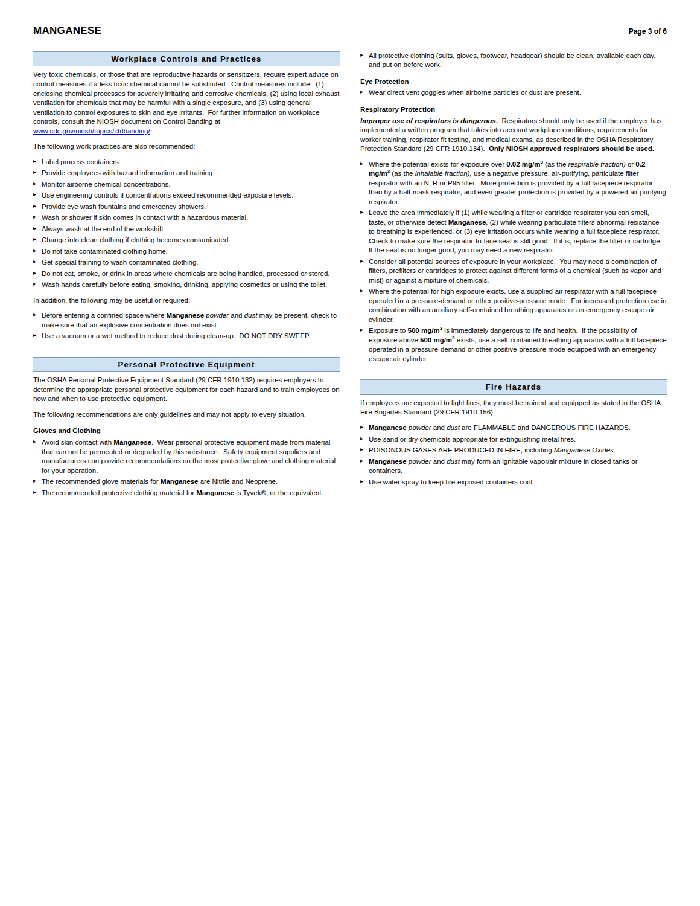MANGANESE
Page 3 of 6
Workplace Controls and Practices
Very toxic chemicals, or those that are reproductive hazards or sensitizers, require expert advice on control measures if a less toxic chemical cannot be substituted. Control measures include: (1) enclosing chemical processes for severely irritating and corrosive chemicals, (2) using local exhaust ventilation for chemicals that may be harmful with a single exposure, and (3) using general ventilation to control exposures to skin and eye irritants. For further information on workplace controls, consult the NIOSH document on Control Banding at www.cdc.gov/niosh/topics/ctrlbanding/.
The following work practices are also recommended:
Label process containers.
Provide employees with hazard information and training.
Monitor airborne chemical concentrations.
Use engineering controls if concentrations exceed recommended exposure levels.
Provide eye wash fountains and emergency showers.
Wash or shower if skin comes in contact with a hazardous material.
Always wash at the end of the workshift.
Change into clean clothing if clothing becomes contaminated.
Do not take contaminated clothing home.
Get special training to wash contaminated clothing.
Do not eat, smoke, or drink in areas where chemicals are being handled, processed or stored.
Wash hands carefully before eating, smoking, drinking, applying cosmetics or using the toilet.
In addition, the following may be useful or required:
Before entering a confined space where Manganese powder and dust may be present, check to make sure that an explosive concentration does not exist.
Use a vacuum or a wet method to reduce dust during clean-up. DO NOT DRY SWEEP.
Personal Protective Equipment
The OSHA Personal Protective Equipment Standard (29 CFR 1910.132) requires employers to determine the appropriate personal protective equipment for each hazard and to train employees on how and when to use protective equipment.
The following recommendations are only guidelines and may not apply to every situation.
Gloves and Clothing
Avoid skin contact with Manganese. Wear personal protective equipment made from material that can not be permeated or degraded by this substance. Safety equipment suppliers and manufacturers can provide recommendations on the most protective glove and clothing material for your operation.
The recommended glove materials for Manganese are Nitrile and Neoprene.
The recommended protective clothing material for Manganese is Tyvek®, or the equivalent.
All protective clothing (suits, gloves, footwear, headgear) should be clean, available each day, and put on before work.
Eye Protection
Wear direct vent goggles when airborne particles or dust are present.
Respiratory Protection
Improper use of respirators is dangerous. Respirators should only be used if the employer has implemented a written program that takes into account workplace conditions, requirements for worker training, respirator fit testing, and medical exams, as described in the OSHA Respiratory Protection Standard (29 CFR 1910.134). Only NIOSH approved respirators should be used.
Where the potential exists for exposure over 0.02 mg/m3 (as the respirable fraction) or 0.2 mg/m3 (as the inhalable fraction), use a negative pressure, air-purifying, particulate filter respirator with an N, R or P95 filter. More protection is provided by a full facepiece respirator than by a half-mask respirator, and even greater protection is provided by a powered-air purifying respirator.
Leave the area immediately if (1) while wearing a filter or cartridge respirator you can smell, taste, or otherwise detect Manganese, (2) while wearing particulate filters abnormal resistance to breathing is experienced, or (3) eye irritation occurs while wearing a full facepiece respirator. Check to make sure the respirator-to-face seal is still good. If it is, replace the filter or cartridge. If the seal is no longer good, you may need a new respirator.
Consider all potential sources of exposure in your workplace. You may need a combination of filters, prefilters or cartridges to protect against different forms of a chemical (such as vapor and mist) or against a mixture of chemicals.
Where the potential for high exposure exists, use a supplied-air respirator with a full facepiece operated in a pressure-demand or other positive-pressure mode. For increased protection use in combination with an auxiliary self-contained breathing apparatus or an emergency escape air cylinder.
Exposure to 500 mg/m3 is immediately dangerous to life and health. If the possibility of exposure above 500 mg/m3 exists, use a self-contained breathing apparatus with a full facepiece operated in a pressure-demand or other positive-pressure mode equipped with an emergency escape air cylinder.
Fire Hazards
If employees are expected to fight fires, they must be trained and equipped as stated in the OSHA Fire Brigades Standard (29 CFR 1910.156).
Manganese powder and dust are FLAMMABLE and DANGEROUS FIRE HAZARDS.
Use sand or dry chemicals appropriate for extinguishing metal fires.
POISONOUS GASES ARE PRODUCED IN FIRE, including Manganese Oxides.
Manganese powder and dust may form an ignitable vapor/air mixture in closed tanks or containers.
Use water spray to keep fire-exposed containers cool.